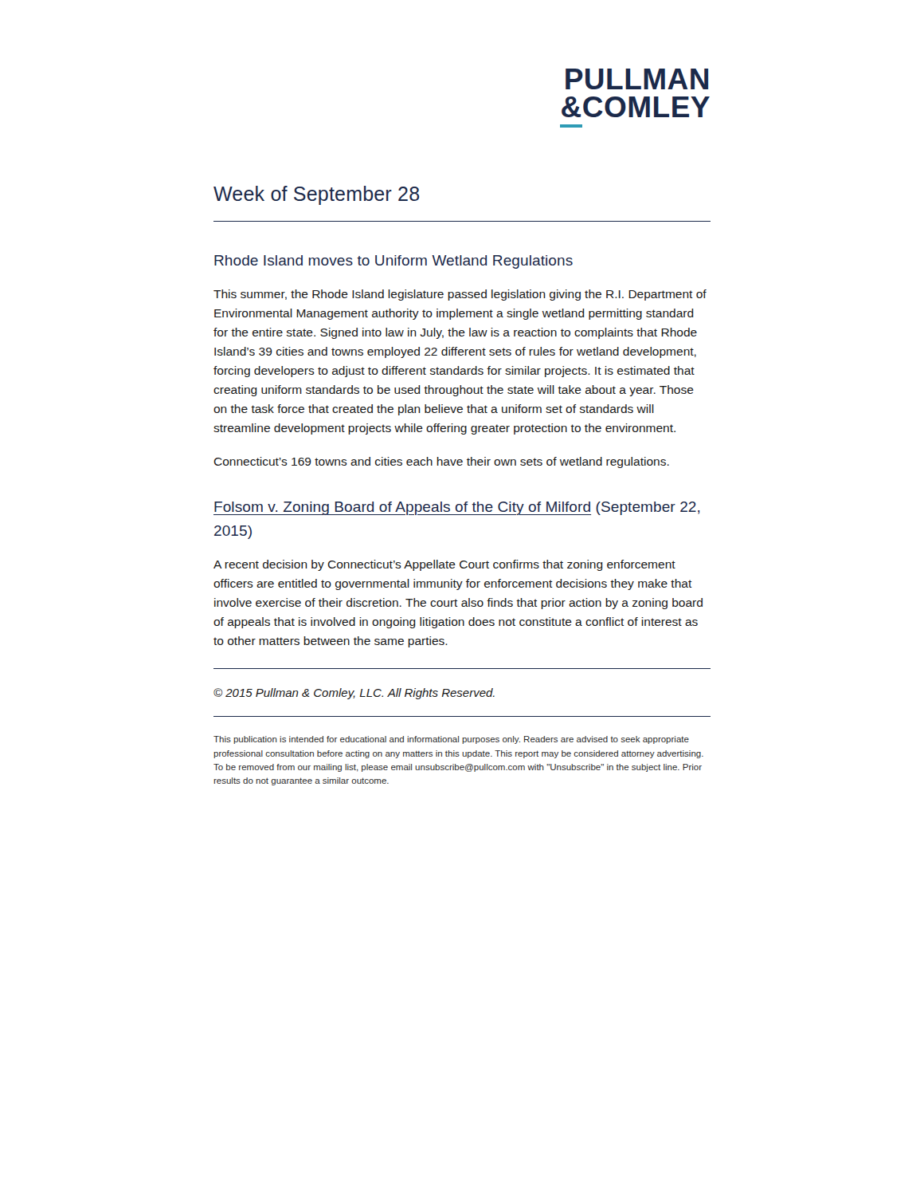PULLMAN &COMLEY
Week of September 28
Rhode Island moves to Uniform Wetland Regulations
This summer, the Rhode Island legislature passed legislation giving the R.I. Department of Environmental Management authority to implement a single wetland permitting standard for the entire state. Signed into law in July, the law is a reaction to complaints that Rhode Island’s 39 cities and towns employed 22 different sets of rules for wetland development, forcing developers to adjust to different standards for similar projects. It is estimated that creating uniform standards to be used throughout the state will take about a year. Those on the task force that created the plan believe that a uniform set of standards will streamline development projects while offering greater protection to the environment.
Connecticut’s 169 towns and cities each have their own sets of wetland regulations.
Folsom v. Zoning Board of Appeals of the City of Milford (September 22, 2015)
A recent decision by Connecticut’s Appellate Court confirms that zoning enforcement officers are entitled to governmental immunity for enforcement decisions they make that involve exercise of their discretion. The court also finds that prior action by a zoning board of appeals that is involved in ongoing litigation does not constitute a conflict of interest as to other matters between the same parties.
© 2015 Pullman & Comley, LLC. All Rights Reserved.
This publication is intended for educational and informational purposes only. Readers are advised to seek appropriate professional consultation before acting on any matters in this update. This report may be considered attorney advertising. To be removed from our mailing list, please email unsubscribe@pullcom.com with "Unsubscribe" in the subject line. Prior results do not guarantee a similar outcome.